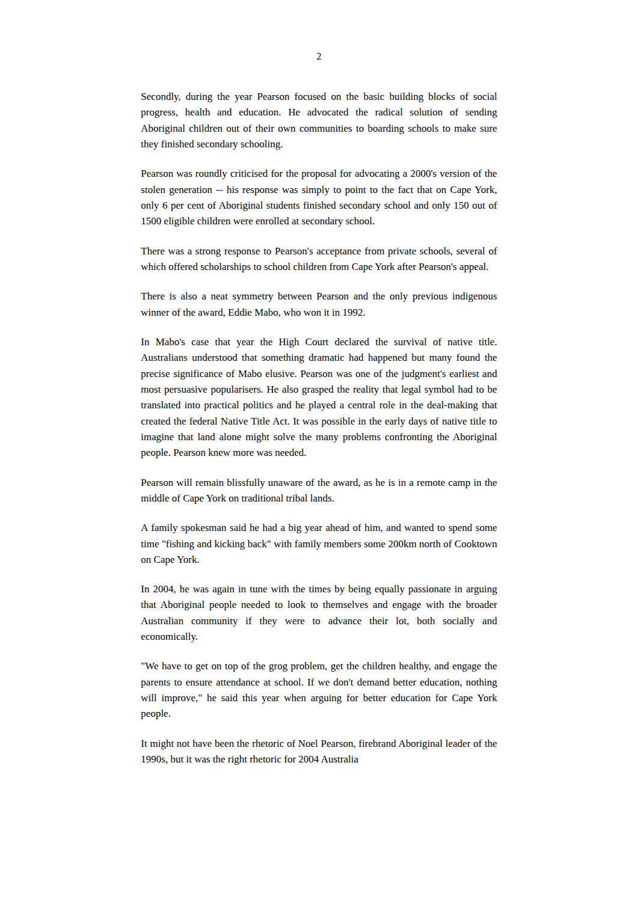2
Secondly, during the year Pearson focused on the basic building blocks of social progress, health and education. He advocated the radical solution of sending Aboriginal children out of their own communities to boarding schools to make sure they finished secondary schooling.
Pearson was roundly criticised for the proposal for advocating a 2000's version of the stolen generation -- his response was simply to point to the fact that on Cape York, only 6 per cent of Aboriginal students finished secondary school and only 150 out of 1500 eligible children were enrolled at secondary school.
There was a strong response to Pearson's acceptance from private schools, several of which offered scholarships to school children from Cape York after Pearson's appeal.
There is also a neat symmetry between Pearson and the only previous indigenous winner of the award, Eddie Mabo, who won it in 1992.
In Mabo's case that year the High Court declared the survival of native title. Australians understood that something dramatic had happened but many found the precise significance of Mabo elusive. Pearson was one of the judgment's earliest and most persuasive popularisers. He also grasped the reality that legal symbol had to be translated into practical politics and he played a central role in the deal-making that created the federal Native Title Act. It was possible in the early days of native title to imagine that land alone might solve the many problems confronting the Aboriginal people. Pearson knew more was needed.
Pearson will remain blissfully unaware of the award, as he is in a remote camp in the middle of Cape York on traditional tribal lands.
A family spokesman said he had a big year ahead of him, and wanted to spend some time "fishing and kicking back" with family members some 200km north of Cooktown on Cape York.
In 2004, he was again in tune with the times by being equally passionate in arguing that Aboriginal people needed to look to themselves and engage with the broader Australian community if they were to advance their lot, both socially and economically.
"We have to get on top of the grog problem, get the children healthy, and engage the parents to ensure attendance at school. If we don't demand better education, nothing will improve," he said this year when arguing for better education for Cape York people.
It might not have been the rhetoric of Noel Pearson, firebrand Aboriginal leader of the 1990s, but it was the right rhetoric for 2004 Australia